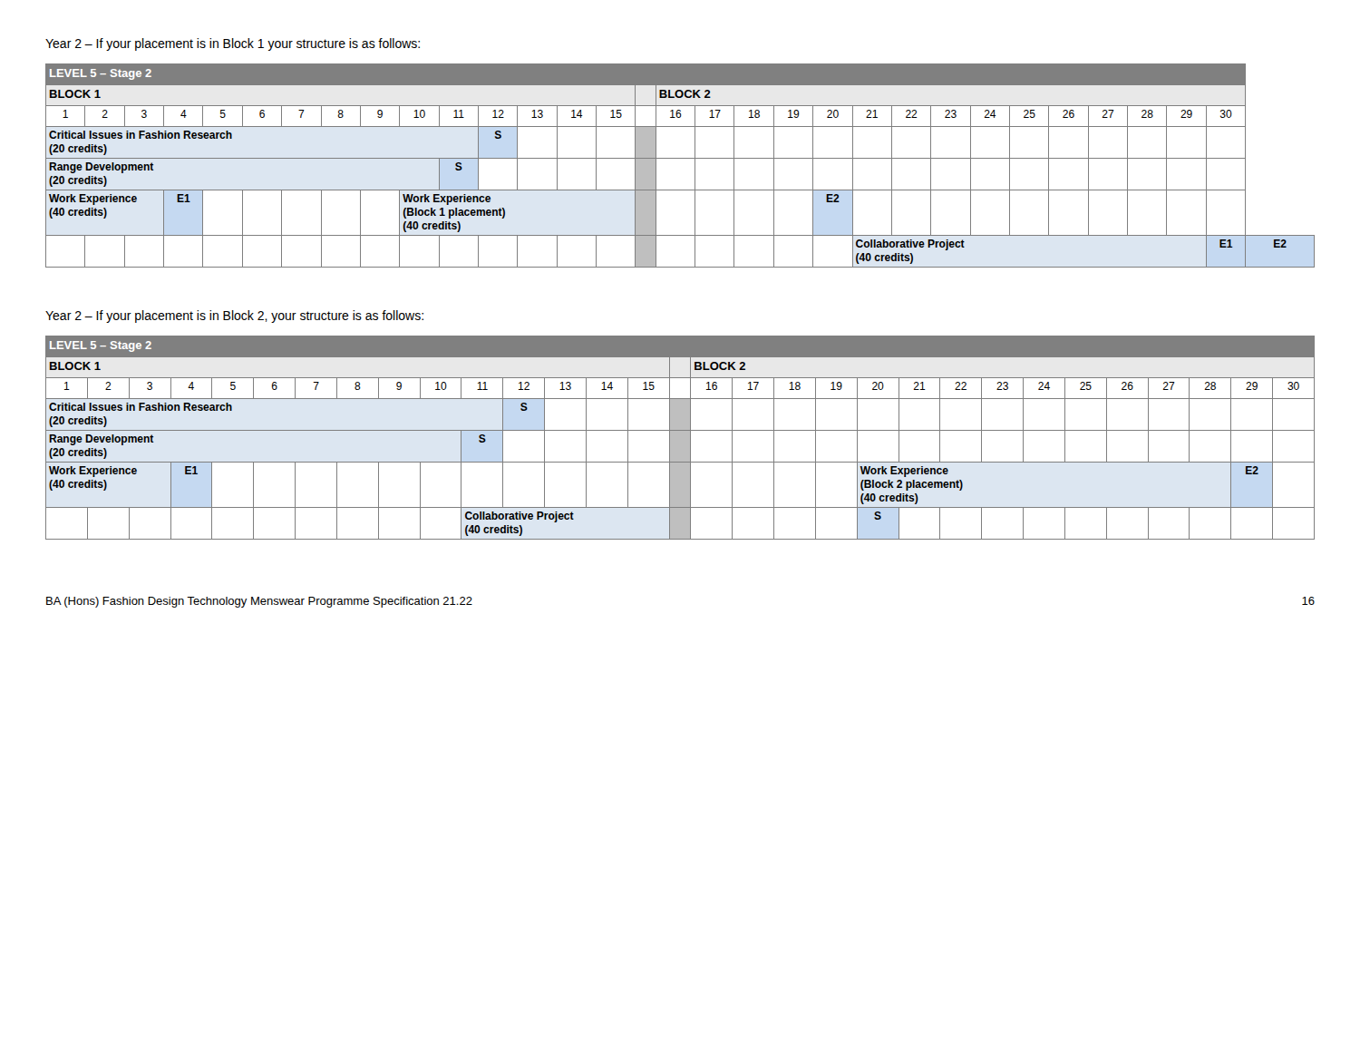Year 2 – If your placement is in Block 1 your structure is as follows:
| LEVEL 5 – Stage 2 |
| BLOCK 1 | | BLOCK 2 |
| 1 | 2 | 3 | 4 | 5 | 6 | 7 | 8 | 9 | 10 | 11 | 12 | 13 | 14 | 15 | | 16 | 17 | 18 | 19 | 20 | 21 | 22 | 23 | 24 | 25 | 26 | 27 | 28 | 29 | 30 |
| Critical Issues in Fashion Research (20 credits) | S | | | | | | | | | | | | | | | | | | | |
| Range Development (20 credits) | S | | | | | | | | | | | | | | | | | | | | |
| Work Experience (40 credits) | E1 | | | | | | Work Experience (Block 1 placement) (40 credits) | | | | | | E2 | | | | | | | | | | |
| | | | | | | | | | | | | | | | | | | | | | Collaborative Project (40 credits) | E1 | E2 |
Year 2 – If your placement is in Block 2, your structure is as follows:
| LEVEL 5 – Stage 2 |
| BLOCK 1 | | BLOCK 2 |
| 1 | 2 | 3 | 4 | 5 | 6 | 7 | 8 | 9 | 10 | 11 | 12 | 13 | 14 | 15 | | 16 | 17 | 18 | 19 | 20 | 21 | 22 | 23 | 24 | 25 | 26 | 27 | 28 | 29 | 30 |
| Critical Issues in Fashion Research (20 credits) | S | | | | | | | | | | | | | | | | | | | |
| Range Development (20 credits) | S | | | | | | | | | | | | | | | | | | | | |
| Work Experience (40 credits) | E1 | | | | | | | | | | | | | | | | | Work Experience (Block 2 placement) (40 credits) | E2 | |
| | | | | | | | | | | Collaborative Project (40 credits) | | | | | | S | | | | | | | | | | |
BA (Hons) Fashion Design Technology Menswear Programme Specification 21.22 16